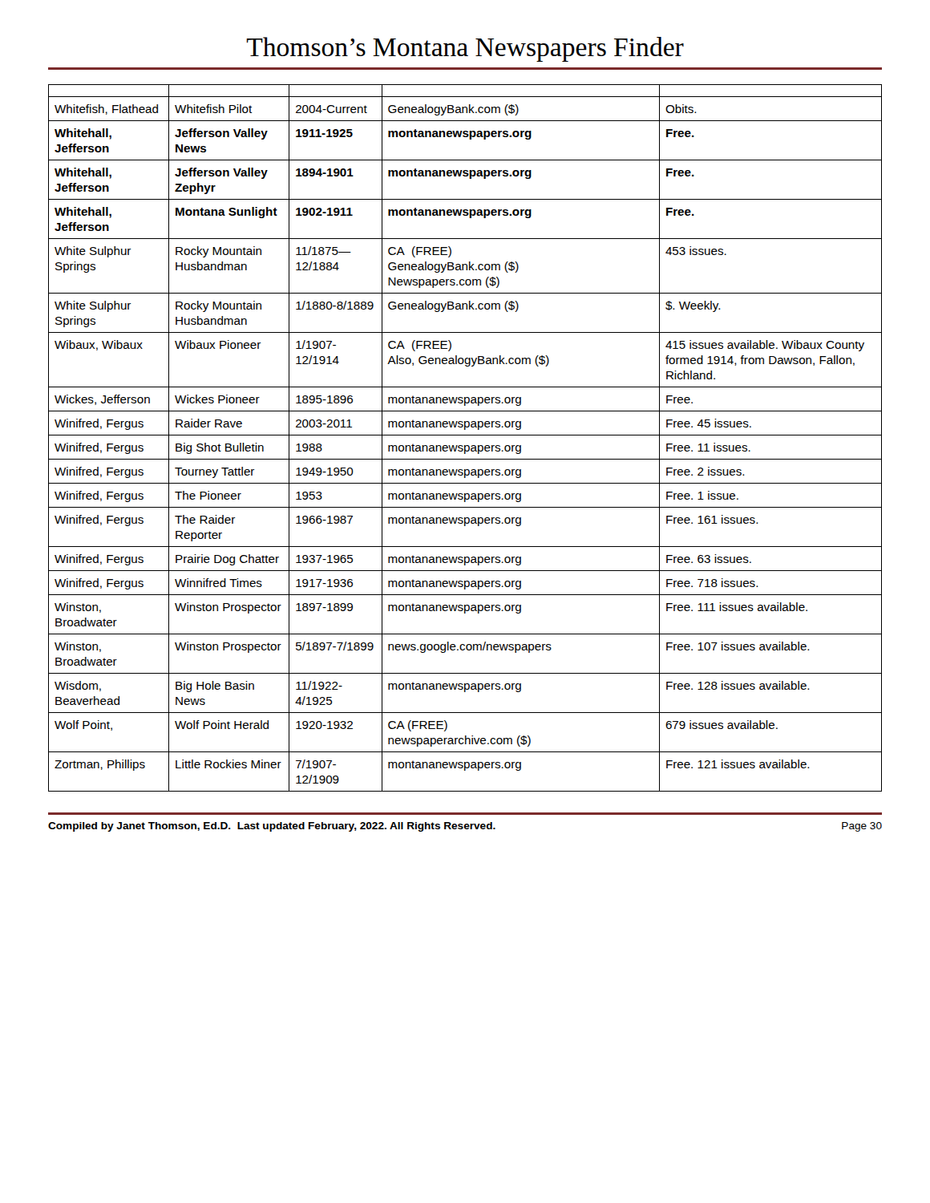Thomson’s Montana Newspapers Finder
| Whitefish, Flathead | Whitefish Pilot | 2004-Current | GenealogyBank.com ($) | Obits. |
| Whitehall, Jefferson | Jefferson Valley News | 1911-1925 | montananewspapers.org | Free. |
| Whitehall, Jefferson | Jefferson Valley Zephyr | 1894-1901 | montananewspapers.org | Free. |
| Whitehall, Jefferson | Montana Sunlight | 1902-1911 | montananewspapers.org | Free. |
| White Sulphur Springs | Rocky Mountain Husbandman | 11/1875—12/1884 | CA (FREE) GenealogyBank.com ($) Newspapers.com ($) | 453 issues. |
| White Sulphur Springs | Rocky Mountain Husbandman | 1/1880-8/1889 | GenealogyBank.com ($) | $. Weekly. |
| Wibaux, Wibaux | Wibaux Pioneer | 1/1907-12/1914 | CA (FREE) Also, GenealogyBank.com ($) | 415 issues available. Wibaux County formed 1914, from Dawson, Fallon, Richland. |
| Wickes, Jefferson | Wickes Pioneer | 1895-1896 | montananewspapers.org | Free. |
| Winifred, Fergus | Raider Rave | 2003-2011 | montananewspapers.org | Free. 45 issues. |
| Winifred, Fergus | Big Shot Bulletin | 1988 | montananewspapers.org | Free. 11 issues. |
| Winifred, Fergus | Tourney Tattler | 1949-1950 | montananewspapers.org | Free. 2 issues. |
| Winifred, Fergus | The Pioneer | 1953 | montananewspapers.org | Free. 1 issue. |
| Winifred, Fergus | The Raider Reporter | 1966-1987 | montananewspapers.org | Free. 161 issues. |
| Winifred, Fergus | Prairie Dog Chatter | 1937-1965 | montananewspapers.org | Free. 63 issues. |
| Winifred, Fergus | Winnifred Times | 1917-1936 | montananewspapers.org | Free. 718 issues. |
| Winston, Broadwater | Winston Prospector | 1897-1899 | montananewspapers.org | Free. 111 issues available. |
| Winston, Broadwater | Winston Prospector | 5/1897-7/1899 | news.google.com/newspapers | Free. 107 issues available. |
| Wisdom, Beaverhead | Big Hole Basin News | 11/1922-4/1925 | montananewspapers.org | Free. 128 issues available. |
| Wolf Point, | Wolf Point Herald | 1920-1932 | CA (FREE) newspaperarchive.com ($) | 679 issues available. |
| Zortman, Phillips | Little Rockies Miner | 7/1907-12/1909 | montananewspapers.org | Free. 121 issues available. |
Compiled by Janet Thomson, Ed.D. Last updated February, 2022. All Rights Reserved. Page 30